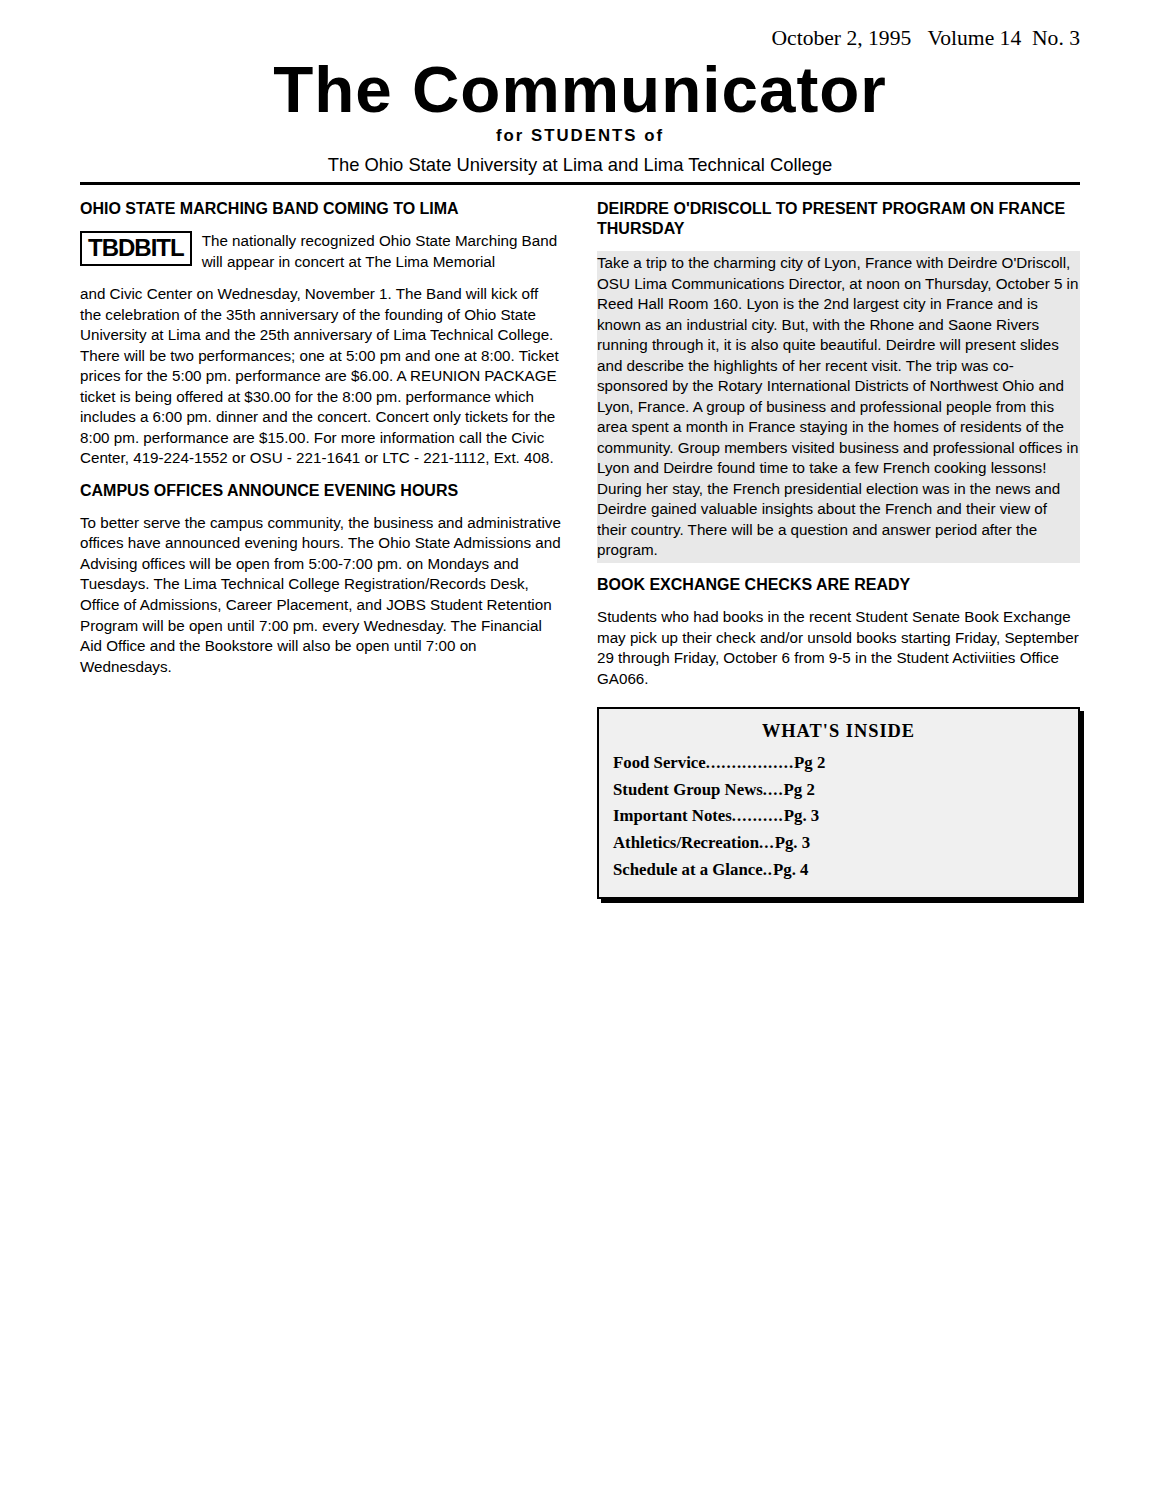October 2, 1995 Volume 14 No. 3
The Communicator
for STUDENTS of
The Ohio State University at Lima and Lima Technical College
Ohio State Marching Band Coming to Lima
TBDBITL The nationally recognized Ohio State Marching Band will appear in concert at The Lima Memorial
and Civic Center on Wednesday, November 1. The Band will kick off the celebration of the 35th anniversary of the founding of Ohio State University at Lima and the 25th anniversary of Lima Technical College. There will be two performances; one at 5:00 pm and one at 8:00. Ticket prices for the 5:00 pm. performance are $6.00. A REUNION PACKAGE ticket is being offered at $30.00 for the 8:00 pm. performance which includes a 6:00 pm. dinner and the concert. Concert only tickets for the 8:00 pm. performance are $15.00. For more information call the Civic Center, 419-224-1552 or OSU - 221-1641 or LTC - 221-1112, Ext. 408.
Campus Offices Announce Evening Hours
To better serve the campus community, the business and administrative offices have announced evening hours. The Ohio State Admissions and Advising offices will be open from 5:00-7:00 pm. on Mondays and Tuesdays. The Lima Technical College Registration/Records Desk, Office of Admissions, Career Placement, and JOBS Student Retention Program will be open until 7:00 pm. every Wednesday. The Financial Aid Office and the Bookstore will also be open until 7:00 on Wednesdays.
Deirdre O'Driscoll to Present Program on France Thursday
Take a trip to the charming city of Lyon, France with Deirdre O'Driscoll, OSU Lima Communications Director, at noon on Thursday, October 5 in Reed Hall Room 160. Lyon is the 2nd largest city in France and is known as an industrial city. But, with the Rhone and Saone Rivers running through it, it is also quite beautiful. Deirdre will present slides and describe the highlights of her recent visit. The trip was co-sponsored by the Rotary International Districts of Northwest Ohio and Lyon, France. A group of business and professional people from this area spent a month in France staying in the homes of residents of the community. Group members visited business and professional offices in Lyon and Deirdre found time to take a few French cooking lessons! During her stay, the French presidential election was in the news and Deirdre gained valuable insights about the French and their view of their country. There will be a question and answer period after the program.
Book Exchange Checks Are Ready
Students who had books in the recent Student Senate Book Exchange may pick up their check and/or unsold books starting Friday, September 29 through Friday, October 6 from 9-5 in the Student Activiities Office GA066.
WHAT'S INSIDE
Food Service................. Pg 2
Student Group News.... Pg 2
Important Notes.......... Pg. 3
Athletics/Recreation... Pg. 3
Schedule at a Glance.. Pg. 4